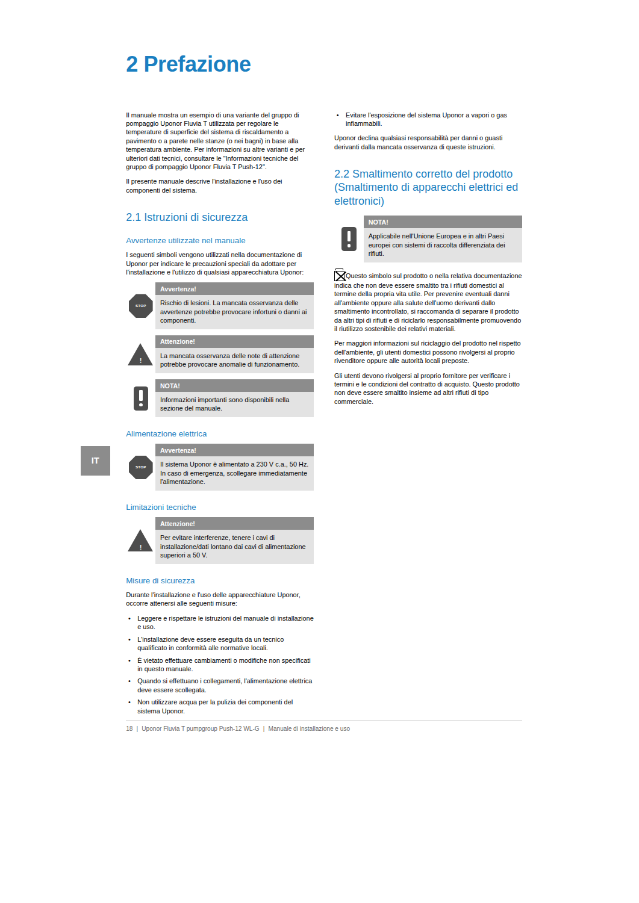2 Prefazione
Il manuale mostra un esempio di una variante del gruppo di pompaggio Uponor Fluvia T utilizzata per regolare le temperature di superficie del sistema di riscaldamento a pavimento o a parete nelle stanze (o nei bagni) in base alla temperatura ambiente. Per informazioni su altre varianti e per ulteriori dati tecnici, consultare le "Informazioni tecniche del gruppo di pompaggio Uponor Fluvia T Push-12".
Il presente manuale descrive l'installazione e l'uso dei componenti del sistema.
2.1 Istruzioni di sicurezza
Avvertenze utilizzate nel manuale
I seguenti simboli vengono utilizzati nella documentazione di Uponor per indicare le precauzioni speciali da adottare per l'installazione e l'utilizzo di qualsiasi apparecchiatura Uponor:
STOP
Avvertenza!
Rischio di lesioni. La mancata osservanza delle avvertenze potrebbe provocare infortuni o danni ai componenti.
!
Attenzione!
La mancata osservanza delle note di attenzione potrebbe provocare anomalie di funzionamento.
NOTA!
Informazioni importanti sono disponibili nella sezione del manuale.
Alimentazione elettrica
STOP
Avvertenza!
Il sistema Uponor è alimentato a 230 V c.a., 50 Hz. In caso di emergenza, scollegare immediatamente l'alimentazione.
Limitazioni tecniche
!
Attenzione!
Per evitare interferenze, tenere i cavi di installazione/dati lontano dai cavi di alimentazione superiori a 50 V.
Misure di sicurezza
Durante l'installazione e l'uso delle apparecchiature Uponor, occorre attenersi alle seguenti misure:
Leggere e rispettare le istruzioni del manuale di installazione e uso.
L'installazione deve essere eseguita da un tecnico qualificato in conformità alle normative locali.
È vietato effettuare cambiamenti o modifiche non specificati in questo manuale.
Quando si effettuano i collegamenti, l'alimentazione elettrica deve essere scollegata.
Non utilizzare acqua per la pulizia dei componenti del sistema Uponor.
Evitare l'esposizione del sistema Uponor a vapori o gas infiammabili.
Uponor declina qualsiasi responsabilità per danni o guasti derivanti dalla mancata osservanza di queste istruzioni.
2.2 Smaltimento corretto del prodotto (Smaltimento di apparecchi elettrici ed elettronici)
NOTA!
Applicabile nell'Unione Europea e in altri Paesi europei con sistemi di raccolta differenziata dei rifiuti.
Questo simbolo sul prodotto o nella relativa documentazione indica che non deve essere smaltito tra i rifiuti domestici al termine della propria vita utile. Per prevenire eventuali danni all'ambiente oppure alla salute dell'uomo derivanti dallo smaltimento incontrollato, si raccomanda di separare il prodotto da altri tipi di rifiuti e di riciclarlo responsabilmente promuovendo il riutilizzo sostenibile dei relativi materiali.
Per maggiori informazioni sul riciclaggio del prodotto nel rispetto dell'ambiente, gli utenti domestici possono rivolgersi al proprio rivenditore oppure alle autorità locali preposte.
Gli utenti devono rivolgersi al proprio fornitore per verificare i termini e le condizioni del contratto di acquisto. Questo prodotto non deve essere smaltito insieme ad altri rifiuti di tipo commerciale.
IT
18|Uponor Fluvia T pumpgroup Push-12 WL-G|Manuale di installazione e uso